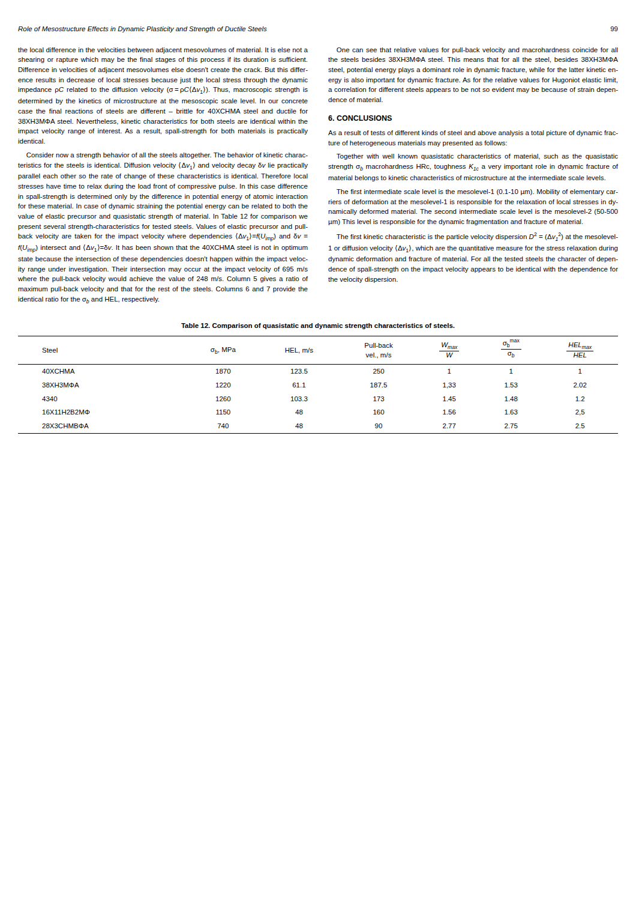Role of Mesostructure Effects in Dynamic Plasticity and Strength of Ductile Steels 99
the local difference in the velocities between adjacent mesovolumes of material. It is else not a shearing or rapture which may be the final stages of this process if its duration is sufficient. Difference in velocities of adjacent mesovolumes else doesn't create the crack. But this difference results in decrease of local stresses because just the local stress through the dynamic impedance ρC related to the diffusion velocity (σ = ρC⟨Δv1⟩). Thus, macroscopic strength is determined by the kinetics of microstructure at the mesoscopic scale level. In our concrete case the final reactions of steels are different – brittle for 40XCHMA steel and ductile for 38XH3MΦA steel. Nevertheless, kinetic characteristics for both steels are identical within the impact velocity range of interest. As a result, spall-strength for both materials is practically identical.
Consider now a strength behavior of all the steels altogether. The behavior of kinetic characteristics for the steels is identical. Diffusion velocity ⟨Δv1⟩ and velocity decay δv lie practically parallel each other so the rate of change of these characteristics is identical. Therefore local stresses have time to relax during the load front of compressive pulse. In this case difference in spall-strength is determined only by the difference in potential energy of atomic interaction for these material. In case of dynamic straining the potential energy can be related to both the value of elastic precursor and quasistatic strength of material. In Table 12 for comparison we present several strength-characteristics for tested steels. Values of elastic precursor and pull-back velocity are taken for the impact velocity where dependencies ⟨Δv1⟩=f(Uimp) and δv = f(Uimp) intersect and ⟨Δv1⟩=δv. It has been shown that the 40XCHMA steel is not in optimum state because the intersection of these dependencies doesn't happen within the impact velocity range under investigation. Their intersection may occur at the impact velocity of 695 m/s where the pull-back velocity would achieve the value of 248 m/s. Column 5 gives a ratio of maximum pull-back velocity and that for the rest of the steels. Columns 6 and 7 provide the identical ratio for the σb and HEL, respectively.
One can see that relative values for pull-back velocity and macrohardness coincide for all the steels besides 38XH3MΦA steel. This means that for all the steel, besides 38XH3MΦA steel, potential energy plays a dominant role in dynamic fracture, while for the latter kinetic energy is also important for dynamic fracture. As for the relative values for Hugoniot elastic limit, a correlation for different steels appears to be not so evident may be because of strain dependence of material.
6. CONCLUSIONS
As a result of tests of different kinds of steel and above analysis a total picture of dynamic fracture of heterogeneous materials may presented as follows:
Together with well known quasistatic characteristics of material, such as the quasistatic strength σb macrohardness HRc, toughness K1c a very important role in dynamic fracture of material belongs to kinetic characteristics of microstructure at the intermediate scale levels.
The first intermediate scale level is the mesolevel-1 (0.1-10 µm). Mobility of elementary carriers of deformation at the mesolevel-1 is responsible for the relaxation of local stresses in dynamically deformed material. The second intermediate scale level is the mesolevel-2 (50-500 µm) This level is responsible for the dynamic fragmentation and fracture of material.
The first kinetic characteristic is the particle velocity dispersion D2 = (Δv12) at the mesolevel-1 or diffusion velocity ⟨Δv1⟩, which are the quantitative measure for the stress relaxation during dynamic deformation and fracture of material. For all the tested steels the character of dependence of spall-strength on the impact velocity appears to be identical with the dependence for the velocity dispersion.
Table 12. Comparison of quasistatic and dynamic strength characteristics of steels.
| Steel | σ b , MPa | HEL, m/s | Pull-back vel., m/s | W max W | σ b max σ b | HEL max HEL |
| --- | --- | --- | --- | --- | --- | --- |
| 40XCHMA | 1870 | 123.5 | 250 | 1 | 1 | 1 |
| 38XH3MΦA | 1220 | 61.1 | 187.5 | 1,33 | 1.53 | 2.02 |
| 4340 | 1260 | 103.3 | 173 | 1.45 | 1.48 | 1.2 |
| 16X11H2B2MΦ | 1150 | 48 | 160 | 1.56 | 1.63 | 2,5 |
| 28X3CHMBΦA | 740 | 48 | 90 | 2.77 | 2.75 | 2.5 |